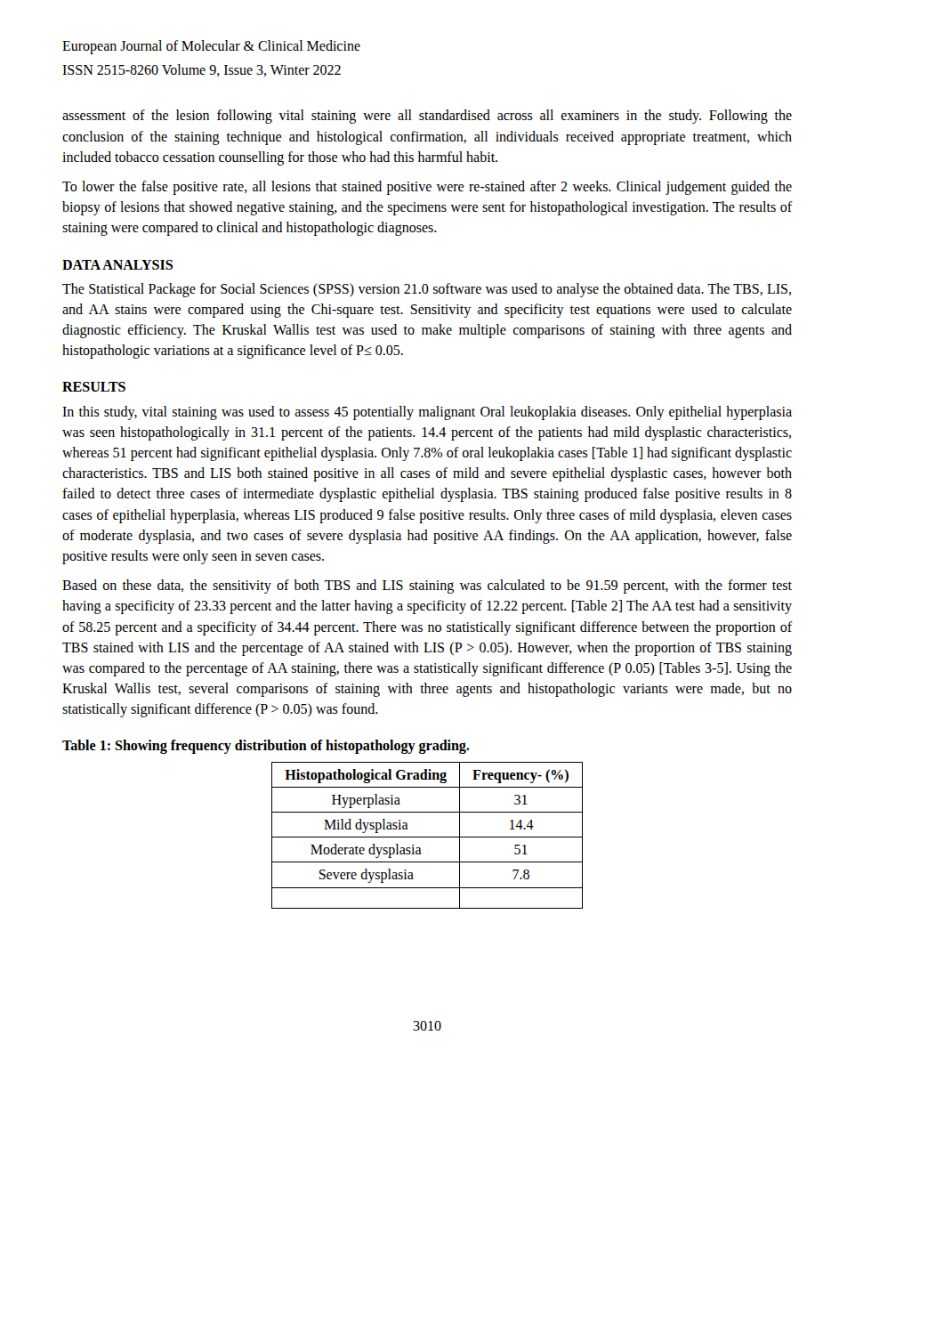European Journal of Molecular & Clinical Medicine
ISSN 2515-8260 Volume 9, Issue 3, Winter 2022
assessment of the lesion following vital staining were all standardised across all examiners in the study. Following the conclusion of the staining technique and histological confirmation, all individuals received appropriate treatment, which included tobacco cessation counselling for those who had this harmful habit.
To lower the false positive rate, all lesions that stained positive were re-stained after 2 weeks. Clinical judgement guided the biopsy of lesions that showed negative staining, and the specimens were sent for histopathological investigation. The results of staining were compared to clinical and histopathologic diagnoses.
DATA ANALYSIS
The Statistical Package for Social Sciences (SPSS) version 21.0 software was used to analyse the obtained data. The TBS, LIS, and AA stains were compared using the Chi-square test. Sensitivity and specificity test equations were used to calculate diagnostic efficiency. The Kruskal Wallis test was used to make multiple comparisons of staining with three agents and histopathologic variations at a significance level of P≤ 0.05.
RESULTS
In this study, vital staining was used to assess 45 potentially malignant Oral leukoplakia diseases. Only epithelial hyperplasia was seen histopathologically in 31.1 percent of the patients. 14.4 percent of the patients had mild dysplastic characteristics, whereas 51 percent had significant epithelial dysplasia. Only 7.8% of oral leukoplakia cases [Table 1] had significant dysplastic characteristics. TBS and LIS both stained positive in all cases of mild and severe epithelial dysplastic cases, however both failed to detect three cases of intermediate dysplastic epithelial dysplasia. TBS staining produced false positive results in 8 cases of epithelial hyperplasia, whereas LIS produced 9 false positive results. Only three cases of mild dysplasia, eleven cases of moderate dysplasia, and two cases of severe dysplasia had positive AA findings. On the AA application, however, false positive results were only seen in seven cases.
Based on these data, the sensitivity of both TBS and LIS staining was calculated to be 91.59 percent, with the former test having a specificity of 23.33 percent and the latter having a specificity of 12.22 percent. [Table 2] The AA test had a sensitivity of 58.25 percent and a specificity of 34.44 percent. There was no statistically significant difference between the proportion of TBS stained with LIS and the percentage of AA stained with LIS (P > 0.05). However, when the proportion of TBS staining was compared to the percentage of AA staining, there was a statistically significant difference (P 0.05) [Tables 3-5]. Using the Kruskal Wallis test, several comparisons of staining with three agents and histopathologic variants were made, but no statistically significant difference (P > 0.05) was found.
Table 1: Showing frequency distribution of histopathology grading.
| Histopathological Grading | Frequency- (%) |
| --- | --- |
| Hyperplasia | 31 |
| Mild dysplasia | 14.4 |
| Moderate dysplasia | 51 |
| Severe dysplasia | 7.8 |
3010